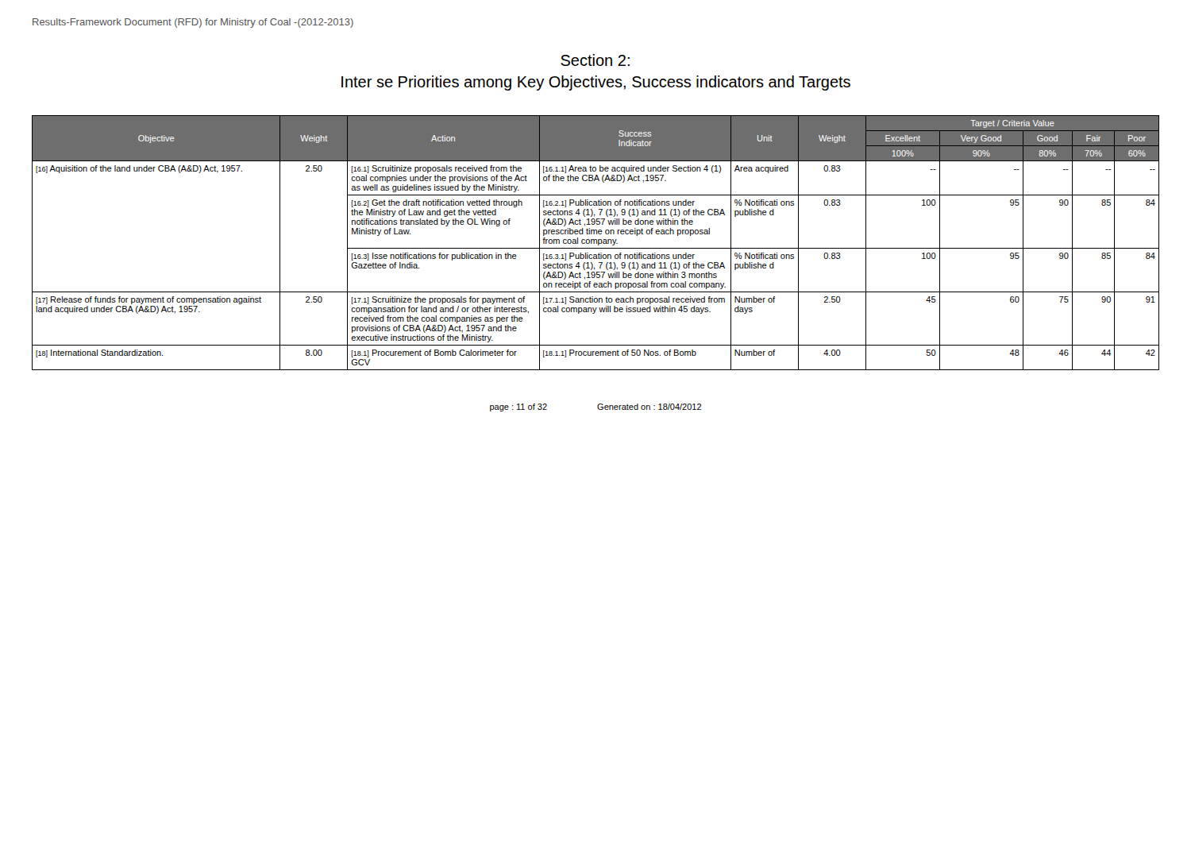Results-Framework Document (RFD) for Ministry of Coal -(2012-2013)
Section 2:
Inter se Priorities among Key Objectives, Success indicators and Targets
| Objective | Weight | Action | Success Indicator | Unit | Weight | Target / Criteria Value |
| --- | --- | --- | --- | --- | --- | --- |
| Excellent | Very Good | Good | Fair | Poor |
| 100% | 90% | 80% | 70% | 60% |
| [16] Aquisition of the land under CBA (A&D) Act, 1957. | 2.50 | [16.1] Scruitinize proposals received from the coal compnies under the provisions of the Act as well as guidelines issued by the Ministry. | [16.1.1] Area to be acquired under Section 4 (1) of the the CBA (A&D) Act ,1957. | Area acquired | 0.83 | -- | -- | -- | -- | -- |
| [16.2] Get the draft notification vetted through the Ministry of Law and get the vetted notifications translated by the OL Wing of Ministry of Law. | [16.2.1] Publication of notifications under sectons 4 (1), 7 (1), 9 (1) and 11 (1) of the CBA (A&D) Act ,1957 will be done within the prescribed time on receipt of each proposal from coal company. | % Notificati ons publishe d | 0.83 | 100 | 95 | 90 | 85 | 84 |
| [16.3] Isse notifications for publication in the Gazettee of India. | [16.3.1] Publication of notifications under sectons 4 (1), 7 (1), 9 (1) and 11 (1) of the CBA (A&D) Act ,1957 will be done within 3 months on receipt of each proposal from coal company. | % Notificati ons publishe d | 0.83 | 100 | 95 | 90 | 85 | 84 |
| [17] Release of funds for payment of compensation against land acquired under CBA (A&D) Act, 1957. | 2.50 | [17.1] Scruitinize the proposals for payment of compansation for land and / or other interests, received from the coal companies as per the provisions of CBA (A&D) Act, 1957 and the executive instructions of the Ministry. | [17.1.1] Sanction to each proposal received from coal company will be issued within 45 days. | Number of days | 2.50 | 45 | 60 | 75 | 90 | 91 |
| [18] International Standardization. | 8.00 | [18.1] Procurement of Bomb Calorimeter for GCV | [18.1.1] Procurement of 50 Nos. of Bomb | Number of | 4.00 | 50 | 48 | 46 | 44 | 42 |
page : 11 of 32 Generated on : 18/04/2012